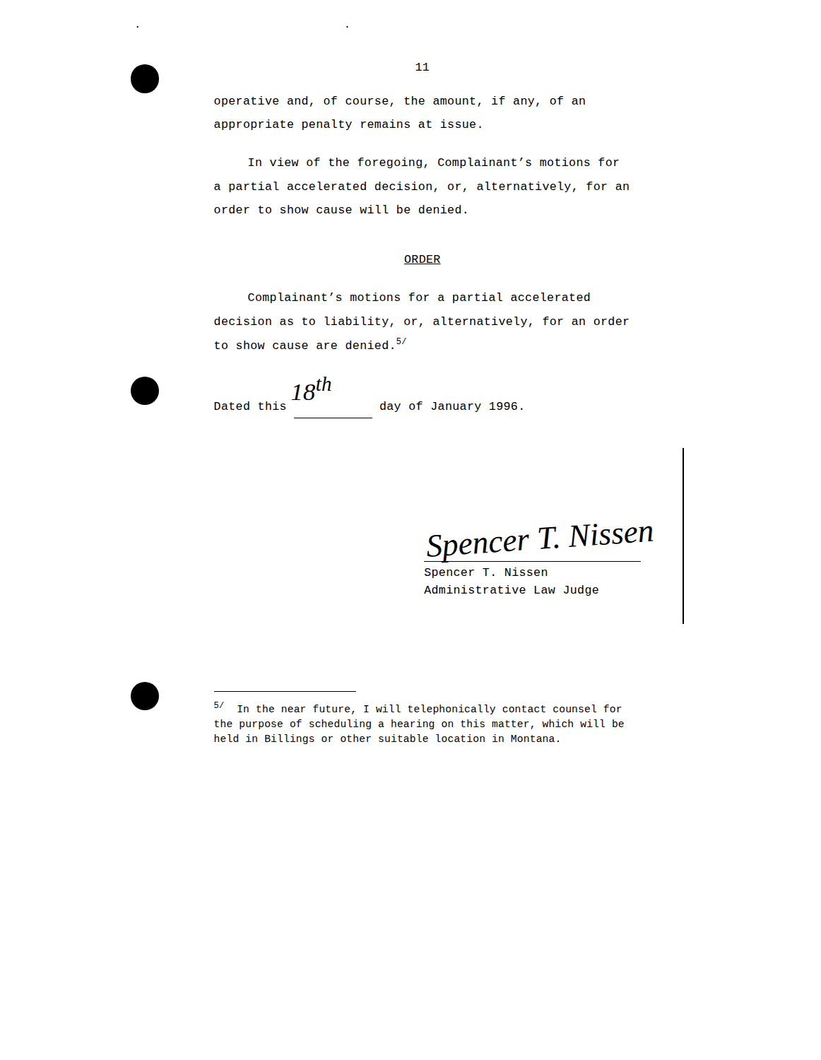. .
11
operative and, of course, the amount, if any, of an appropriate penalty remains at issue.
In view of the foregoing, Complainant’s motions for a partial accelerated decision, or, alternatively, for an order to show cause will be denied.
ORDER
Complainant’s motions for a partial accelerated decision as to liability, or, alternatively, for an order to show cause are denied.5/
Dated this 18th day of January 1996.
Spencer T. Nissen
Spencer T. Nissen
Administrative Law Judge
5/ In the near future, I will telephonically contact counsel for the purpose of scheduling a hearing on this matter, which will be held in Billings or other suitable location in Montana.